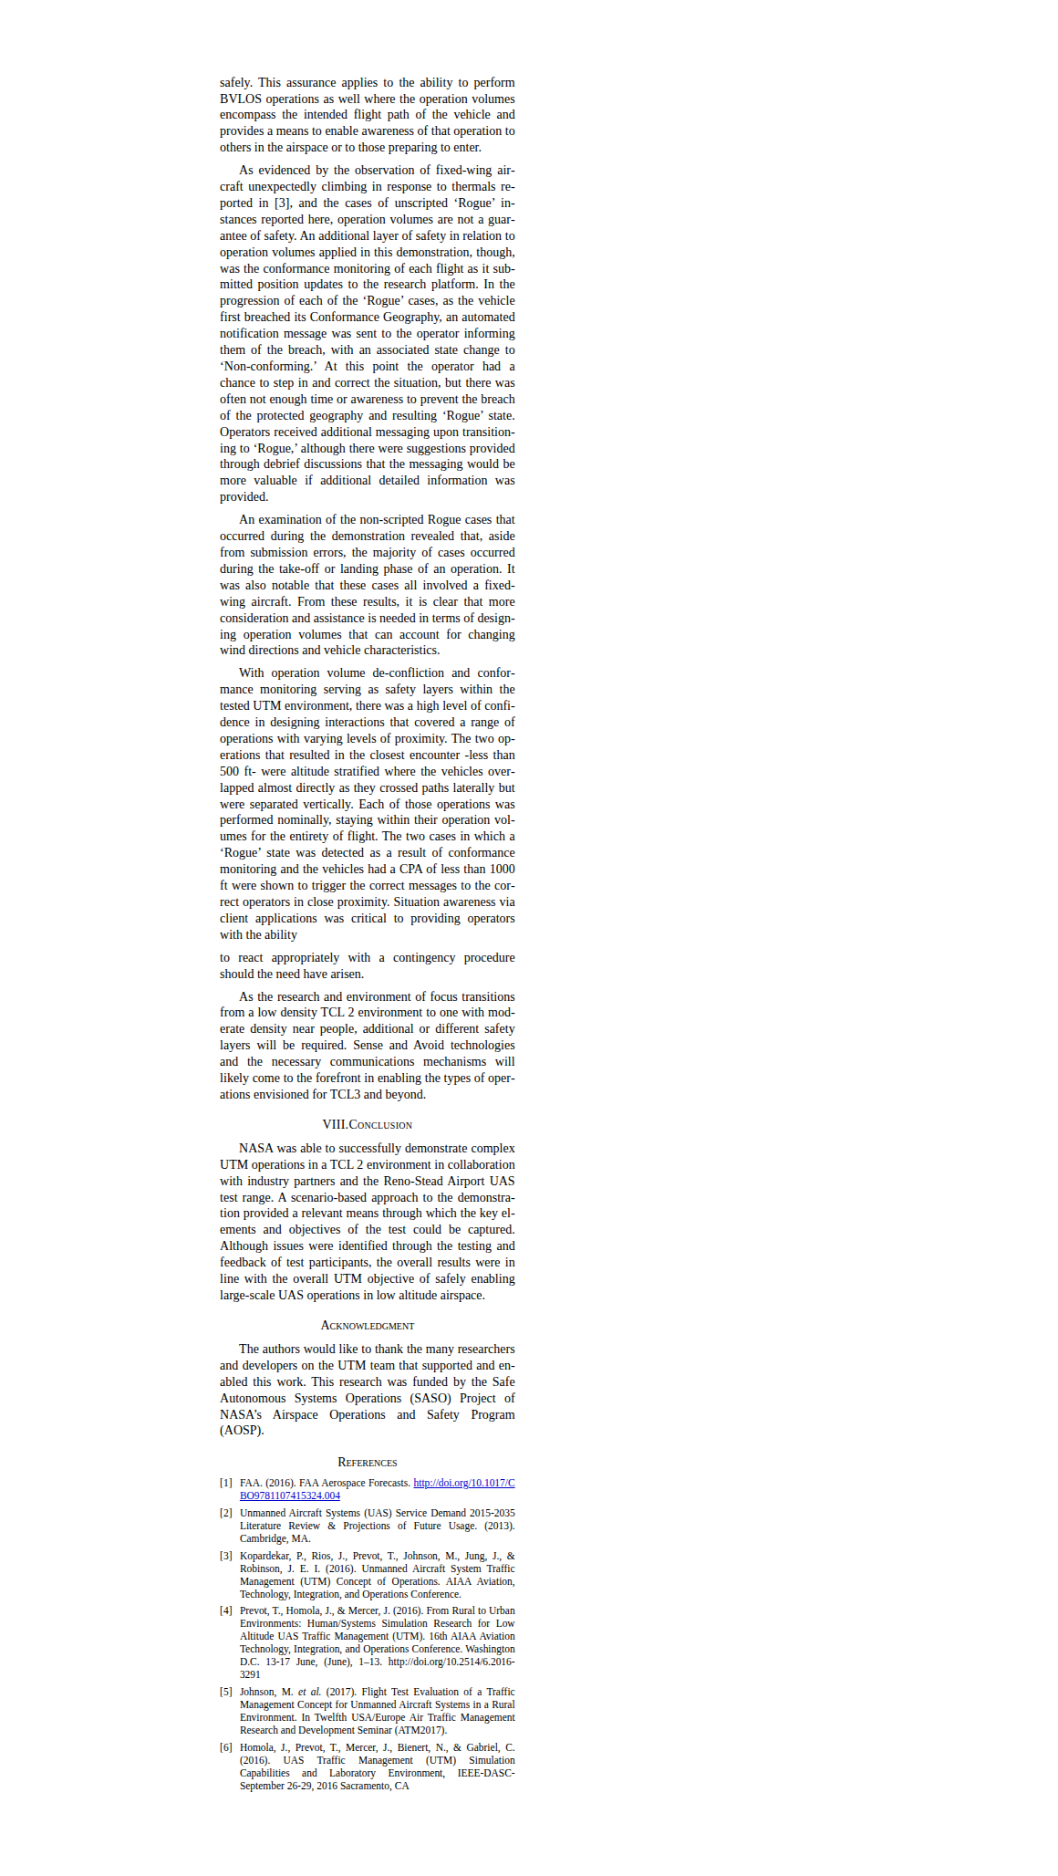safely. This assurance applies to the ability to perform BVLOS operations as well where the operation volumes encompass the intended flight path of the vehicle and provides a means to enable awareness of that operation to others in the airspace or to those preparing to enter.
As evidenced by the observation of fixed-wing aircraft unexpectedly climbing in response to thermals reported in [3], and the cases of unscripted ‘Rogue’ instances reported here, operation volumes are not a guarantee of safety. An additional layer of safety in relation to operation volumes applied in this demonstration, though, was the conformance monitoring of each flight as it submitted position updates to the research platform. In the progression of each of the ‘Rogue’ cases, as the vehicle first breached its Conformance Geography, an automated notification message was sent to the operator informing them of the breach, with an associated state change to ‘Non-conforming.’ At this point the operator had a chance to step in and correct the situation, but there was often not enough time or awareness to prevent the breach of the protected geography and resulting ‘Rogue’ state. Operators received additional messaging upon transitioning to ‘Rogue,’ although there were suggestions provided through debrief discussions that the messaging would be more valuable if additional detailed information was provided.
An examination of the non-scripted Rogue cases that occurred during the demonstration revealed that, aside from submission errors, the majority of cases occurred during the take-off or landing phase of an operation. It was also notable that these cases all involved a fixed-wing aircraft. From these results, it is clear that more consideration and assistance is needed in terms of designing operation volumes that can account for changing wind directions and vehicle characteristics.
With operation volume de-confliction and conformance monitoring serving as safety layers within the tested UTM environment, there was a high level of confidence in designing interactions that covered a range of operations with varying levels of proximity. The two operations that resulted in the closest encounter -less than 500 ft- were altitude stratified where the vehicles overlapped almost directly as they crossed paths laterally but were separated vertically. Each of those operations was performed nominally, staying within their operation volumes for the entirety of flight. The two cases in which a ‘Rogue’ state was detected as a result of conformance monitoring and the vehicles had a CPA of less than 1000 ft were shown to trigger the correct messages to the correct operators in close proximity. Situation awareness via client applications was critical to providing operators with the ability
to react appropriately with a contingency procedure should the need have arisen.
As the research and environment of focus transitions from a low density TCL 2 environment to one with moderate density near people, additional or different safety layers will be required. Sense and Avoid technologies and the necessary communications mechanisms will likely come to the forefront in enabling the types of operations envisioned for TCL3 and beyond.
VIII. Conclusion
NASA was able to successfully demonstrate complex UTM operations in a TCL 2 environment in collaboration with industry partners and the Reno-Stead Airport UAS test range. A scenario-based approach to the demonstration provided a relevant means through which the key elements and objectives of the test could be captured. Although issues were identified through the testing and feedback of test participants, the overall results were in line with the overall UTM objective of safely enabling large-scale UAS operations in low altitude airspace.
Acknowledgment
The authors would like to thank the many researchers and developers on the UTM team that supported and enabled this work. This research was funded by the Safe Autonomous Systems Operations (SASO) Project of NASA’s Airspace Operations and Safety Program (AOSP).
References
[1] FAA. (2016). FAA Aerospace Forecasts. http://doi.org/10.1017/CBO9781107415324.004
[2] Unmanned Aircraft Systems (UAS) Service Demand 2015-2035 Literature Review & Projections of Future Usage. (2013). Cambridge, MA.
[3] Kopardekar, P., Rios, J., Prevot, T., Johnson, M., Jung, J., & Robinson, J. E. I. (2016). Unmanned Aircraft System Traffic Management (UTM) Concept of Operations. AIAA Aviation, Technology, Integration, and Operations Conference.
[4] Prevot, T., Homola, J., & Mercer, J. (2016). From Rural to Urban Environments: Human/Systems Simulation Research for Low Altitude UAS Traffic Management (UTM). 16th AIAA Aviation Technology, Integration, and Operations Conference. Washington D.C. 13-17 June, (June), 1–13. http://doi.org/10.2514/6.2016-3291
[5] Johnson, M. et al. (2017). Flight Test Evaluation of a Traffic Management Concept for Unmanned Aircraft Systems in a Rural Environment. In Twelfth USA/Europe Air Traffic Management Research and Development Seminar (ATM2017).
[6] Homola, J., Prevot, T., Mercer, J., Bienert, N., & Gabriel, C. (2016). UAS Traffic Management (UTM) Simulation Capabilities and Laboratory Environment, IEEE-DASC-September 26-29, 2016 Sacramento, CA